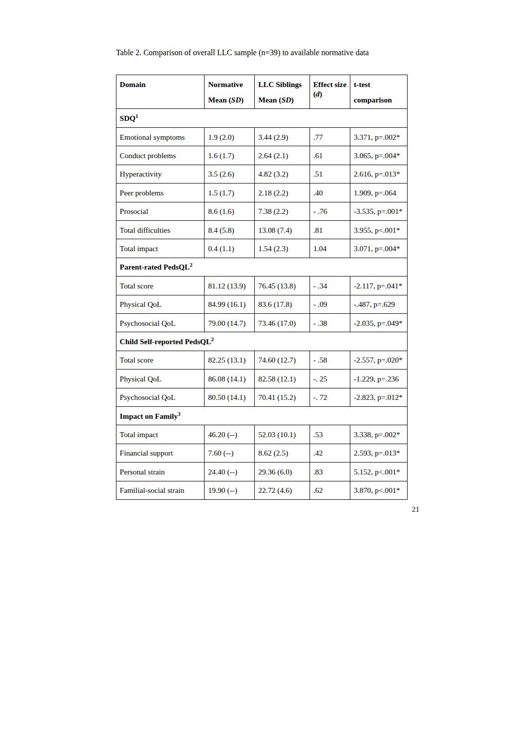Table 2. Comparison of overall LLC sample (n=39) to available normative data
| Domain | Normative Mean ( SD ) | LLC Siblings Mean ( SD ) | Effect size ( d ) | t-test comparison |
| --- | --- | --- | --- | --- |
| SDQ 1 |
| Emotional symptoms | 1.9 (2.0) | 3.44 (2.9) | .77 | 3.371, p=.002* |
| Conduct problems | 1.6 (1.7) | 2.64 (2.1) | .61 | 3.065, p=.004* |
| Hyperactivity | 3.5 (2.6) | 4.82 (3.2) | .51 | 2.616, p=.013* |
| Peer problems | 1.5 (1.7) | 2.18 (2.2) | .40 | 1.909, p=.064 |
| Prosocial | 8.6 (1.6) | 7.38 (2.2) | - .76 | -3.535, p=.001* |
| Total difficulties | 8.4 (5.8) | 13.08 (7.4) | .81 | 3.955, p<.001* |
| Total impact | 0.4 (1.1) | 1.54 (2.3) | 1.04 | 3.071, p=.004* |
| Parent-rated PedsQL 2 |
| Total score | 81.12 (13.9) | 76.45 (13.8) | - .34 | -2.117, p=.041* |
| Physical QoL | 84.99 (16.1) | 83.6 (17.8) | - .09 | -.487, p=.629 |
| Psychosocial QoL | 79.00 (14.7) | 73.46 (17.0) | - .38 | -2.035, p=.049* |
| Child Self-reported PedsQL 2 |
| Total score | 82.25 (13.1) | 74.60 (12.7) | - .58 | -2.557, p=.020* |
| Physical QoL | 86.08 (14.1) | 82.58 (12.1) | -. 25 | -1.229, p=.236 |
| Psychosocial QoL | 80.50 (14.1) | 70.41 (15.2) | -. 72 | -2.823, p=.012* |
| Impact on Family 3 |
| Total impact | 46.20 (--) | 52.03 (10.1) | .53 | 3.338, p=.002* |
| Financial support | 7.60 (--) | 8.62 (2.5) | .42 | 2.593, p=.013* |
| Personal strain | 24.40 (--) | 29.36 (6.0) | .83 | 5.152, p<.001* |
| Familial-social strain | 19.90 (--) | 22.72 (4.6) | .62 | 3.870, p<.001* |
21